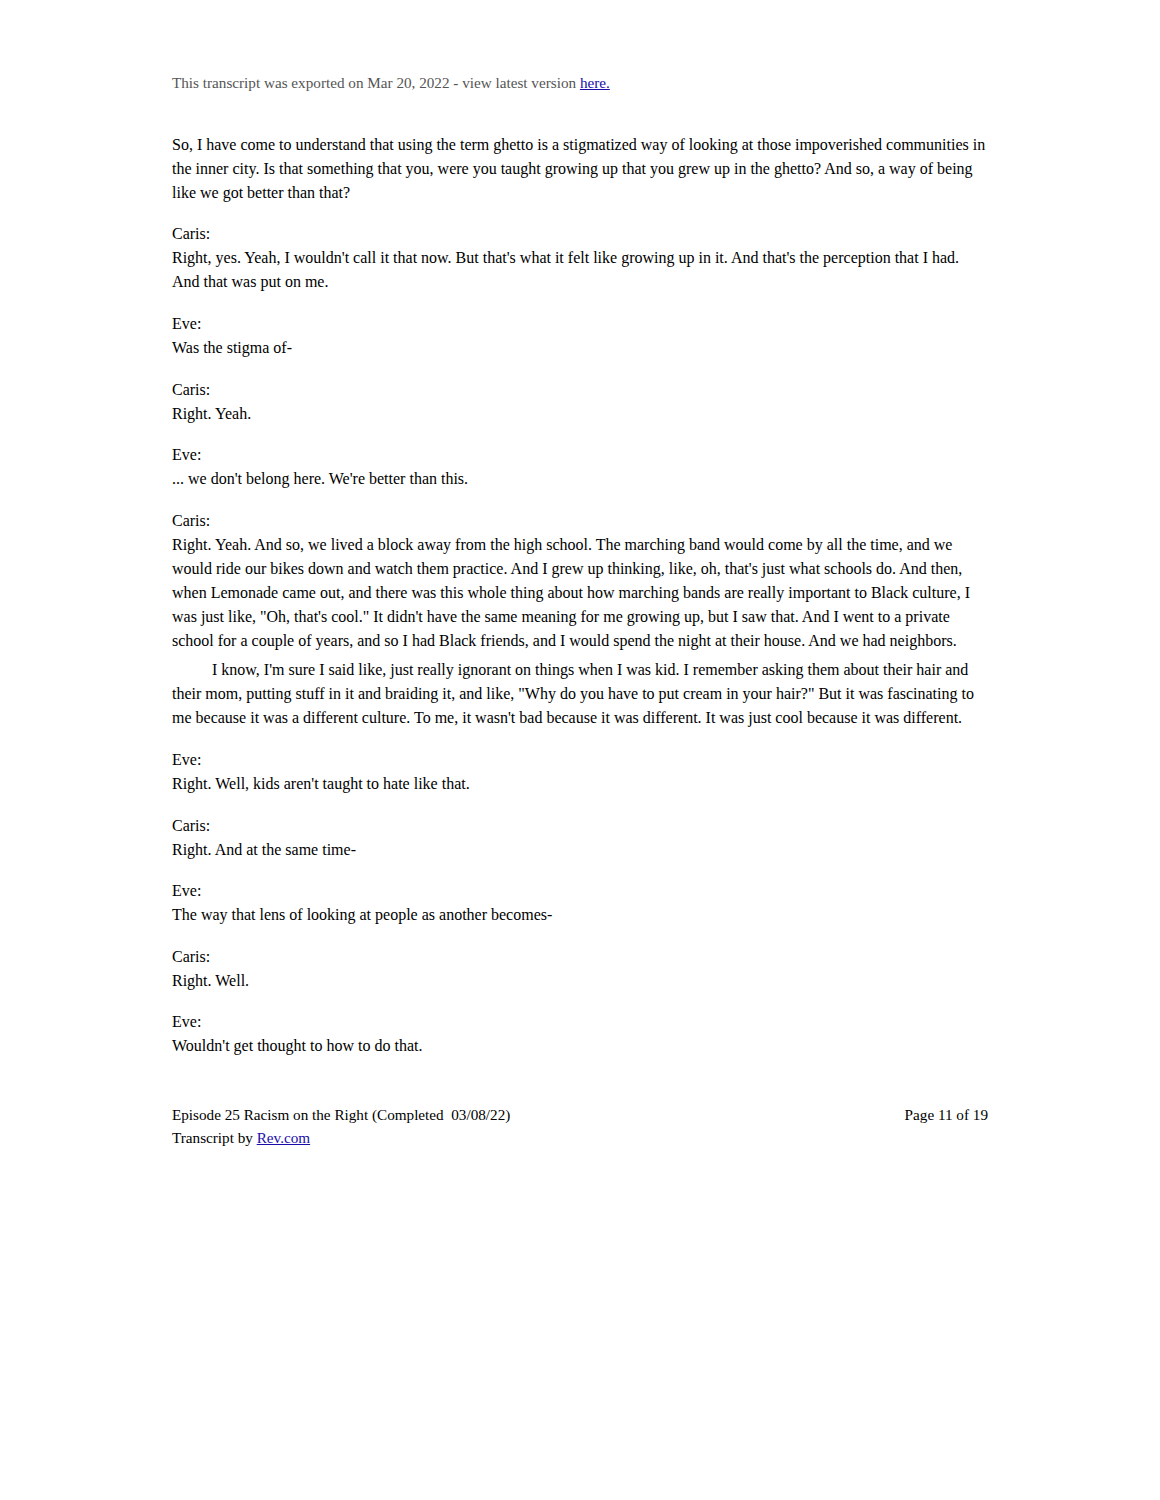This transcript was exported on Mar 20, 2022 - view latest version here.
So, I have come to understand that using the term ghetto is a stigmatized way of looking at those impoverished communities in the inner city. Is that something that you, were you taught growing up that you grew up in the ghetto? And so, a way of being like we got better than that?
Caris:
Right, yes. Yeah, I wouldn't call it that now. But that's what it felt like growing up in it. And that's the perception that I had. And that was put on me.
Eve:
Was the stigma of-
Caris:
Right. Yeah.
Eve:
... we don't belong here. We're better than this.
Caris:
Right. Yeah. And so, we lived a block away from the high school. The marching band would come by all the time, and we would ride our bikes down and watch them practice. And I grew up thinking, like, oh, that's just what schools do. And then, when Lemonade came out, and there was this whole thing about how marching bands are really important to Black culture, I was just like, "Oh, that's cool." It didn't have the same meaning for me growing up, but I saw that. And I went to a private school for a couple of years, and so I had Black friends, and I would spend the night at their house. And we had neighbors. I know, I'm sure I said like, just really ignorant on things when I was kid. I remember asking them about their hair and their mom, putting stuff in it and braiding it, and like, "Why do you have to put cream in your hair?" But it was fascinating to me because it was a different culture. To me, it wasn't bad because it was different. It was just cool because it was different.
Eve:
Right. Well, kids aren't taught to hate like that.
Caris:
Right. And at the same time-
Eve:
The way that lens of looking at people as another becomes-
Caris:
Right. Well.
Eve:
Wouldn't get thought to how to do that.
Episode 25 Racism on the Right (Completed 03/08/22)
Transcript by Rev.com
Page 11 of 19